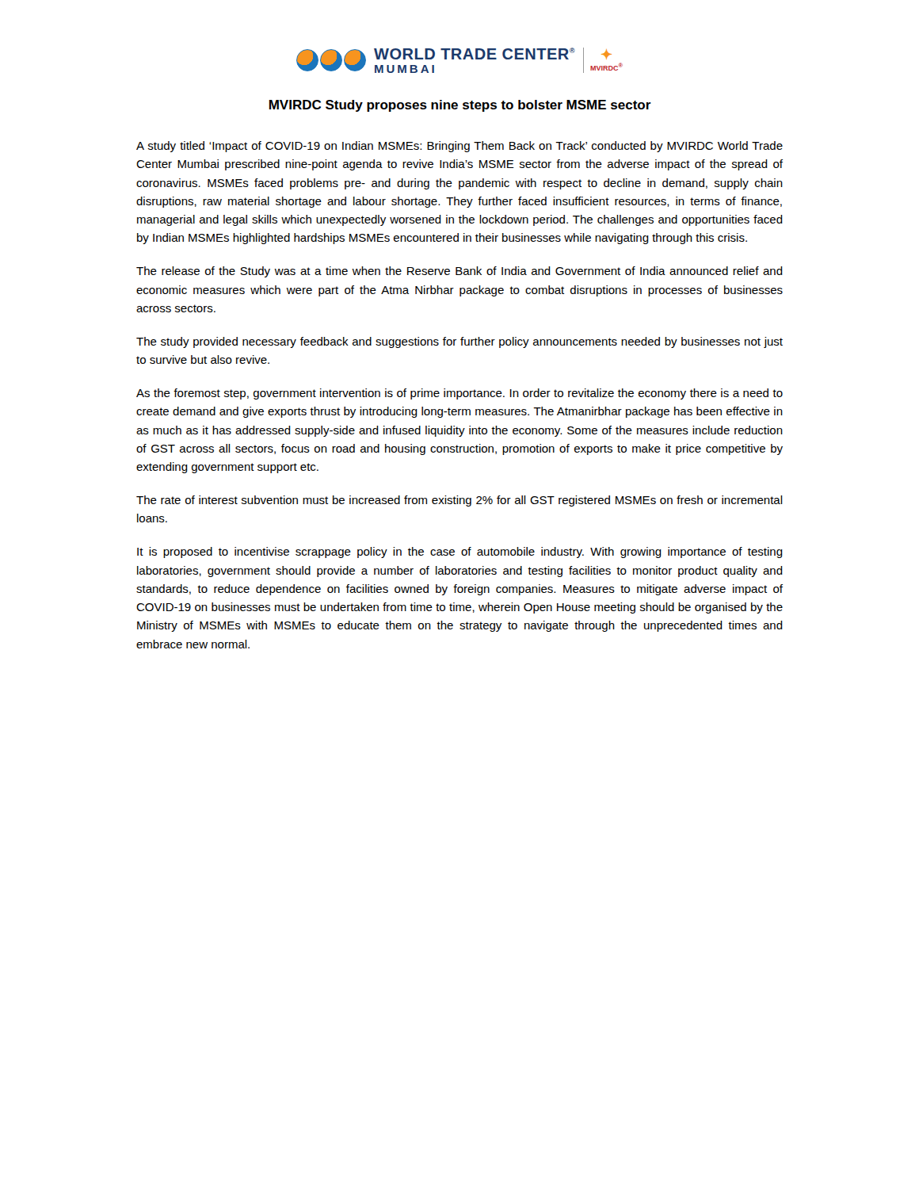WORLD TRADE CENTER®
MUMBAI ✦ MVIRDC®
MVIRDC Study proposes nine steps to bolster MSME sector
A study titled ‘Impact of COVID-19 on Indian MSMEs: Bringing Them Back on Track’ conducted by MVIRDC World Trade Center Mumbai prescribed nine-point agenda to revive India’s MSME sector from the adverse impact of the spread of coronavirus. MSMEs faced problems pre- and during the pandemic with respect to decline in demand, supply chain disruptions, raw material shortage and labour shortage. They further faced insufficient resources, in terms of finance, managerial and legal skills which unexpectedly worsened in the lockdown period. The challenges and opportunities faced by Indian MSMEs highlighted hardships MSMEs encountered in their businesses while navigating through this crisis.
The release of the Study was at a time when the Reserve Bank of India and Government of India announced relief and economic measures which were part of the Atma Nirbhar package to combat disruptions in processes of businesses across sectors.
The study provided necessary feedback and suggestions for further policy announcements needed by businesses not just to survive but also revive.
As the foremost step, government intervention is of prime importance. In order to revitalize the economy there is a need to create demand and give exports thrust by introducing long-term measures. The Atmanirbhar package has been effective in as much as it has addressed supply-side and infused liquidity into the economy. Some of the measures include reduction of GST across all sectors, focus on road and housing construction, promotion of exports to make it price competitive by extending government support etc.
The rate of interest subvention must be increased from existing 2% for all GST registered MSMEs on fresh or incremental loans.
It is proposed to incentivise scrappage policy in the case of automobile industry. With growing importance of testing laboratories, government should provide a number of laboratories and testing facilities to monitor product quality and standards, to reduce dependence on facilities owned by foreign companies. Measures to mitigate adverse impact of COVID-19 on businesses must be undertaken from time to time, wherein Open House meeting should be organised by the Ministry of MSMEs with MSMEs to educate them on the strategy to navigate through the unprecedented times and embrace new normal.